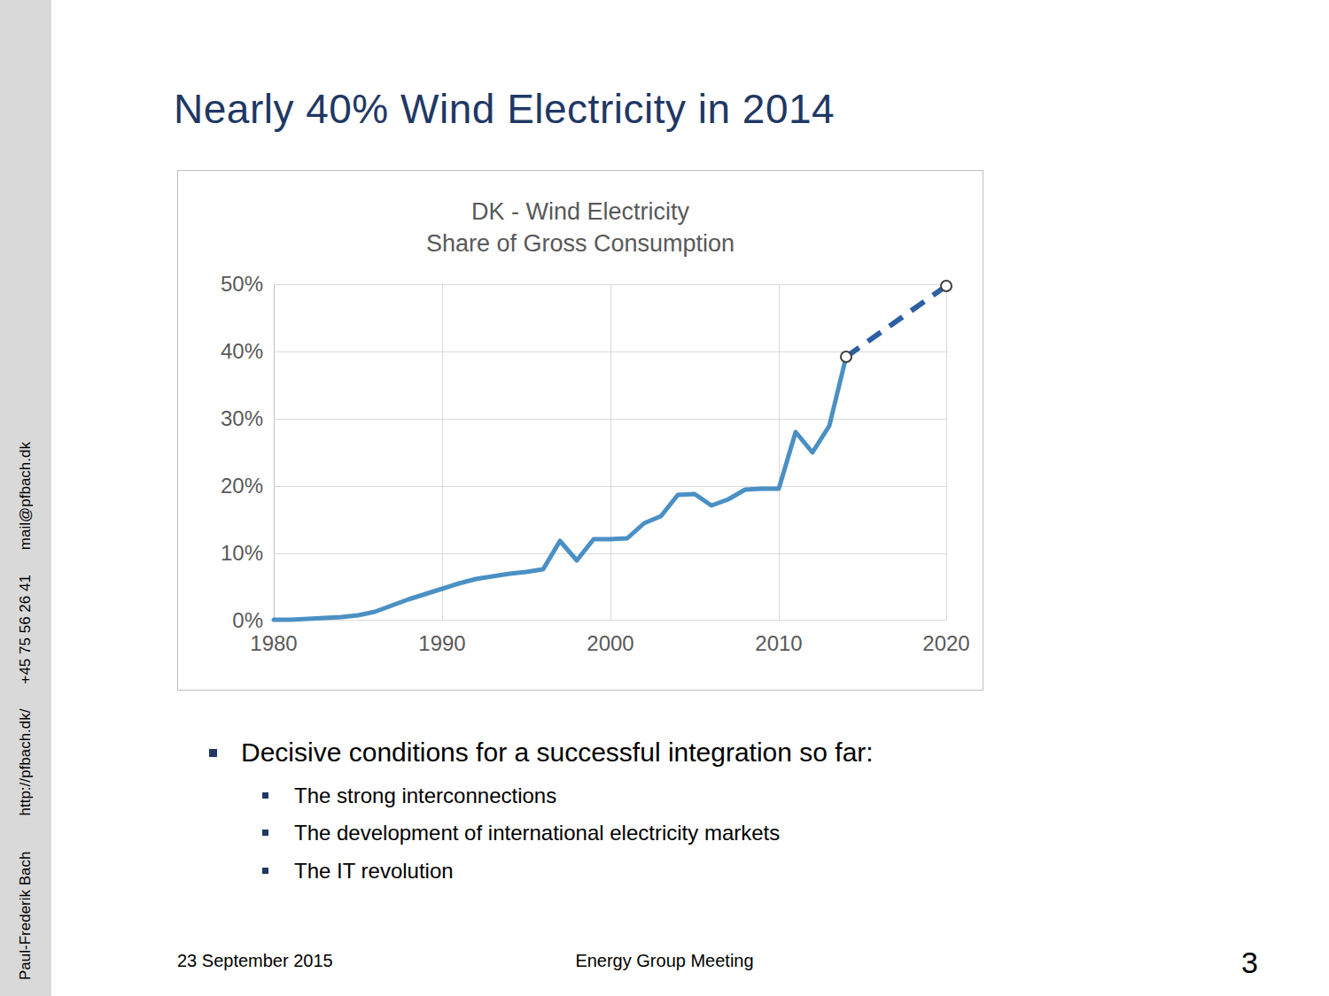Paul-Frederik Bach http://pfbach.dk/ +45 75 56 26 41 mail@pfbach.dk
Nearly 40% Wind Electricity in 2014
DK - Wind Electricity
Share of Gross Consumption
50%
40%
30%
20%
10%
0%
1980
1990
2000
2010
2020
Decisive conditions for a successful integration so far:
The strong interconnections
The development of international electricity markets
The IT revolution
23 September 2015
Energy Group Meeting
3